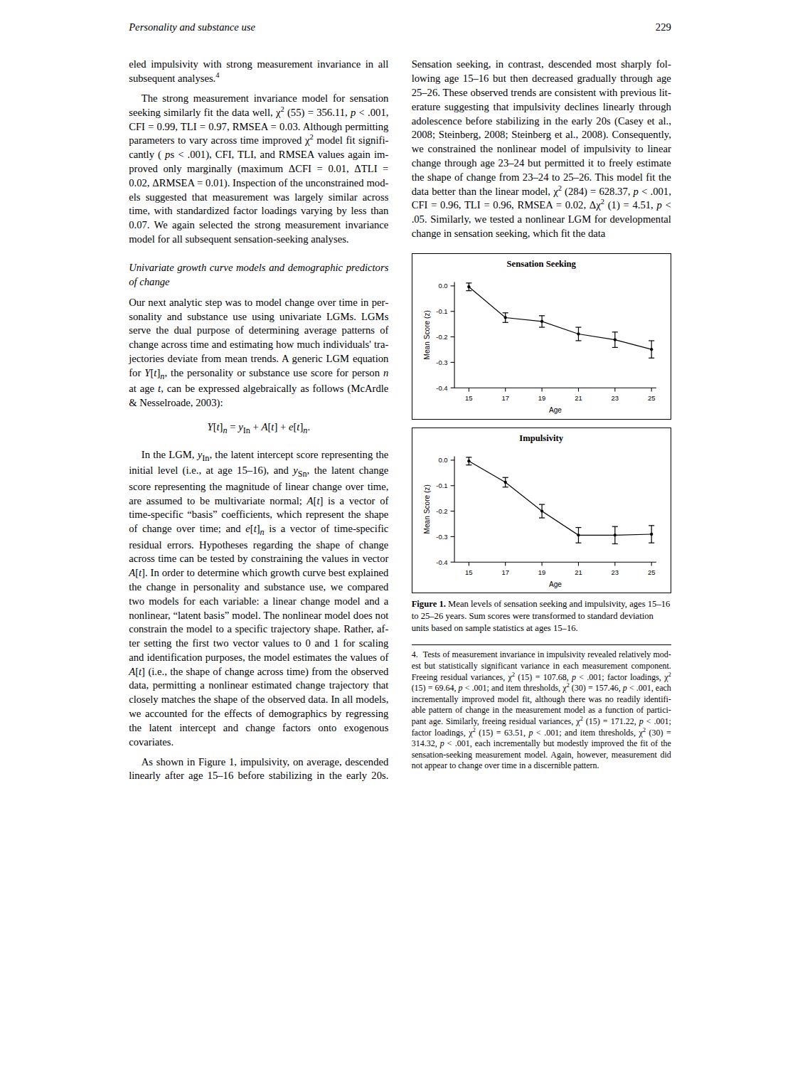Personality and substance use 229
eled impulsivity with strong measurement invariance in all subsequent analyses.4
The strong measurement invariance model for sensation seeking similarly fit the data well, χ2 (55) = 356.11, p < .001, CFI = 0.99, TLI = 0.97, RMSEA = 0.03. Although permitting parameters to vary across time improved χ2 model fit significantly ( ps < .001), CFI, TLI, and RMSEA values again improved only marginally (maximum ΔCFI = 0.01, ΔTLI = 0.02, ΔRMSEA = 0.01). Inspection of the unconstrained models suggested that measurement was largely similar across time, with standardized factor loadings varying by less than 0.07. We again selected the strong measurement invariance model for all subsequent sensation-seeking analyses.
Univariate growth curve models and demographic predictors of change
Our next analytic step was to model change over time in personality and substance use using univariate LGMs. LGMs serve the dual purpose of determining average patterns of change across time and estimating how much individuals' trajectories deviate from mean trends. A generic LGM equation for Y[t]n, the personality or substance use score for person n at age t, can be expressed algebraically as follows (McArdle & Nesselroade, 2003):
Y[t]n = yIn + A[t] + e[t]n.
In the LGM, yIn, the latent intercept score representing the initial level (i.e., at age 15–16), and ySn, the latent change score representing the magnitude of linear change over time, are assumed to be multivariate normal; A[t] is a vector of time-specific “basis” coefficients, which represent the shape of change over time; and e[t]n is a vector of time-specific residual errors. Hypotheses regarding the shape of change across time can be tested by constraining the values in vector A[t]. In order to determine which growth curve best explained the change in personality and substance use, we compared two models for each variable: a linear change model and a nonlinear, “latent basis” model. The nonlinear model does not constrain the model to a specific trajectory shape. Rather, after setting the first two vector values to 0 and 1 for scaling and identification purposes, the model estimates the values of A[t] (i.e., the shape of change across time) from the observed data, permitting a nonlinear estimated change trajectory that closely matches the shape of the observed data. In all models, we accounted for the effects of demographics by regressing the latent intercept and change factors onto exogenous covariates.
As shown in Figure 1, impulsivity, on average, descended linearly after age 15–16 before stabilizing in the early 20s. Sensation seeking, in contrast, descended most sharply following age 15–16 but then decreased gradually through age 25–26. These observed trends are consistent with previous literature suggesting that impulsivity declines linearly through adolescence before stabilizing in the early 20s (Casey et al., 2008; Steinberg, 2008; Steinberg et al., 2008). Consequently, we constrained the nonlinear model of impulsivity to linear change through age 23–24 but permitted it to freely estimate the shape of change from 23–24 to 25–26. This model fit the data better than the linear model, χ2 (284) = 628.37, p < .001, CFI = 0.96, TLI = 0.96, RMSEA = 0.02, Δχ2 (1) = 4.51, p < .05. Similarly, we tested a nonlinear LGM for developmental change in sensation seeking, which fit the data
Sensation Seeking
0.0 -0.1 -0.2 -0.3 -0.4 15 17 19 21 23 25 Age Mean Score (z)
Impulsivity
0.0 -0.1 -0.2 -0.3 -0.4 15 17 19 21 23 25 Age Mean Score (z)
Figure 1. Mean levels of sensation seeking and impulsivity, ages 15–16 to 25–26 years. Sum scores were transformed to standard deviation units based on sample statistics at ages 15–16.
4. Tests of measurement invariance in impulsivity revealed relatively modest but statistically significant variance in each measurement component. Freeing residual variances, χ2 (15) = 107.68, p < .001; factor loadings, χ2 (15) = 69.64, p < .001; and item thresholds, χ2 (30) = 157.46, p < .001, each incrementally improved model fit, although there was no readily identifiable pattern of change in the measurement model as a function of participant age. Similarly, freeing residual variances, χ2 (15) = 171.22, p < .001; factor loadings, χ2 (15) = 63.51, p < .001; and item thresholds, χ2 (30) = 314.32, p < .001, each incrementally but modestly improved the fit of the sensation-seeking measurement model. Again, however, measurement did not appear to change over time in a discernible pattern.